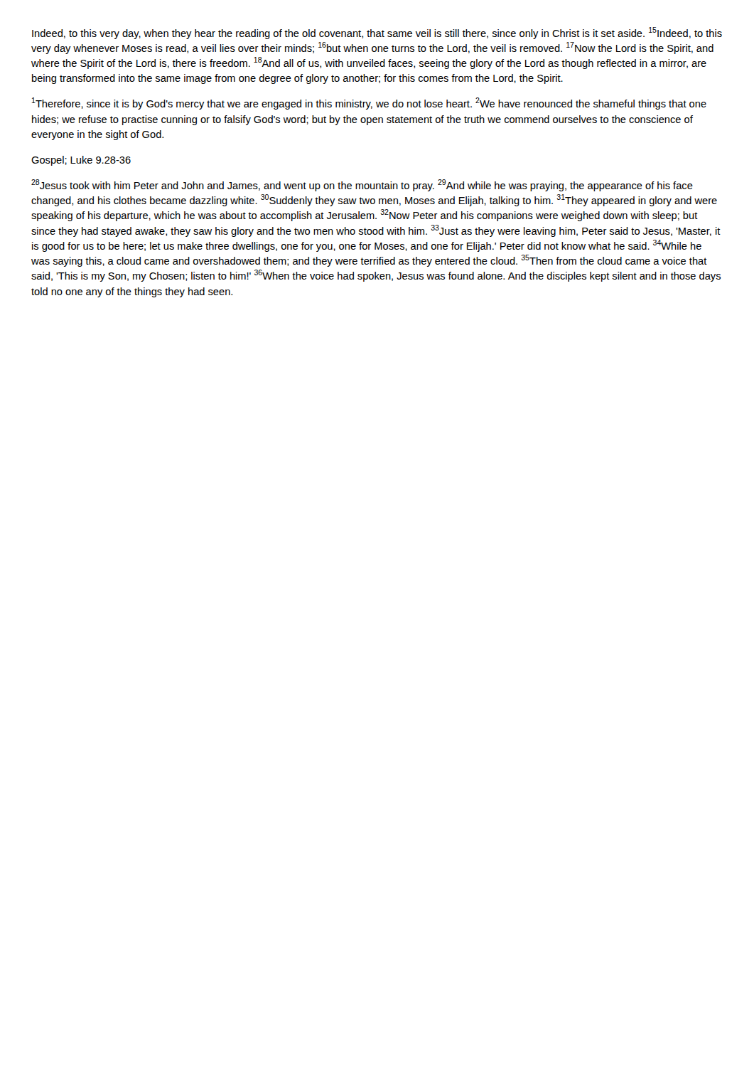Indeed, to this very day, when they hear the reading of the old covenant, that same veil is still there, since only in Christ is it set aside. 15Indeed, to this very day whenever Moses is read, a veil lies over their minds; 16but when one turns to the Lord, the veil is removed. 17Now the Lord is the Spirit, and where the Spirit of the Lord is, there is freedom. 18And all of us, with unveiled faces, seeing the glory of the Lord as though reflected in a mirror, are being transformed into the same image from one degree of glory to another; for this comes from the Lord, the Spirit.
1Therefore, since it is by God's mercy that we are engaged in this ministry, we do not lose heart. 2We have renounced the shameful things that one hides; we refuse to practise cunning or to falsify God's word; but by the open statement of the truth we commend ourselves to the conscience of everyone in the sight of God.
Gospel; Luke 9.28-36
28Jesus took with him Peter and John and James, and went up on the mountain to pray. 29And while he was praying, the appearance of his face changed, and his clothes became dazzling white. 30Suddenly they saw two men, Moses and Elijah, talking to him. 31They appeared in glory and were speaking of his departure, which he was about to accomplish at Jerusalem. 32Now Peter and his companions were weighed down with sleep; but since they had stayed awake, they saw his glory and the two men who stood with him. 33Just as they were leaving him, Peter said to Jesus, 'Master, it is good for us to be here; let us make three dwellings, one for you, one for Moses, and one for Elijah.' Peter did not know what he said. 34While he was saying this, a cloud came and overshadowed them; and they were terrified as they entered the cloud. 35Then from the cloud came a voice that said, 'This is my Son, my Chosen; listen to him!' 36When the voice had spoken, Jesus was found alone. And the disciples kept silent and in those days told no one any of the things they had seen.